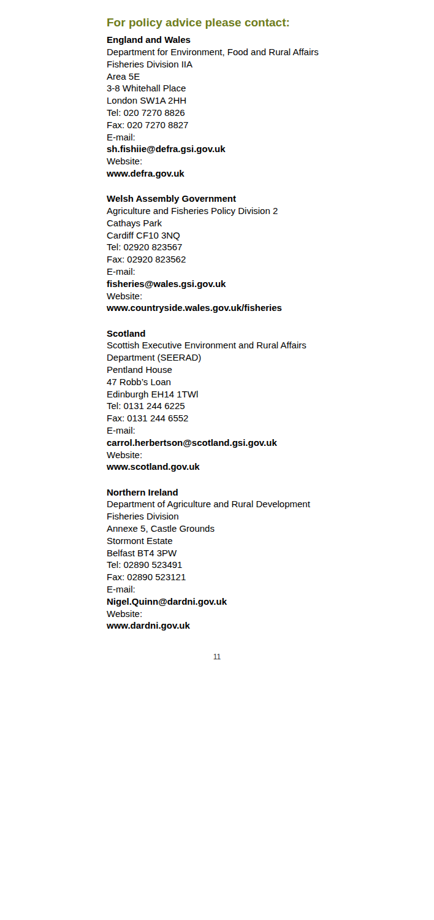For policy advice please contact:
England and Wales
Department for Environment, Food and Rural Affairs Fisheries Division IIA Area 5E 3-8 Whitehall Place London SW1A 2HH Tel: 020 7270 8826 Fax: 020 7270 8827 E-mail: sh.fishiie@defra.gsi.gov.uk Website: www.defra.gov.uk
Welsh Assembly Government
Agriculture and Fisheries Policy Division 2 Cathays Park Cardiff CF10 3NQ Tel: 02920 823567 Fax: 02920 823562 E-mail: fisheries@wales.gsi.gov.uk Website: www.countryside.wales.gov.uk/fisheries
Scotland
Scottish Executive Environment and Rural Affairs Department (SEERAD) Pentland House 47 Robb’s Loan Edinburgh EH14 1TWl Tel: 0131 244 6225 Fax: 0131 244 6552 E-mail: carrol.herbertson@scotland.gsi.gov.uk Website: www.scotland.gov.uk
Northern Ireland
Department of Agriculture and Rural Development Fisheries Division Annexe 5, Castle Grounds Stormont Estate Belfast BT4 3PW Tel: 02890 523491 Fax: 02890 523121 E-mail: Nigel.Quinn@dardni.gov.uk Website: www.dardni.gov.uk
11